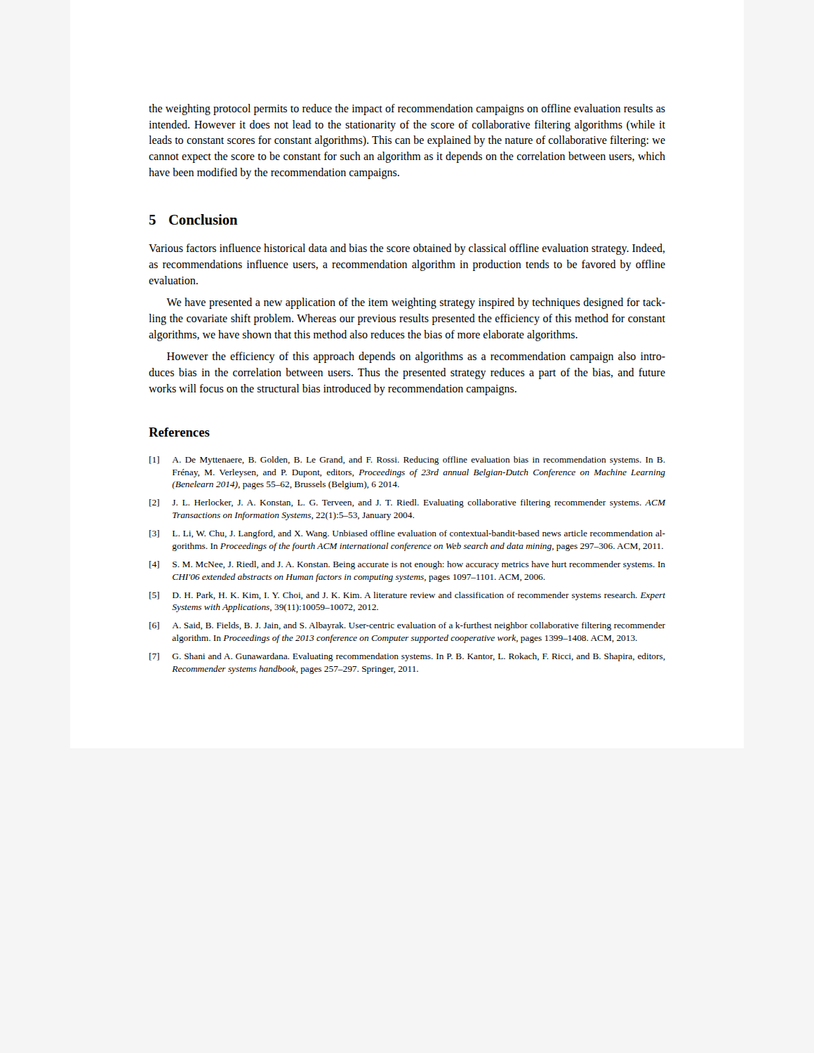the weighting protocol permits to reduce the impact of recommendation campaigns on offline evaluation results as intended. However it does not lead to the stationarity of the score of collaborative filtering algorithms (while it leads to constant scores for constant algorithms). This can be explained by the nature of collaborative filtering: we cannot expect the score to be constant for such an algorithm as it depends on the correlation between users, which have been modified by the recommendation campaigns.
5 Conclusion
Various factors influence historical data and bias the score obtained by classical offline evaluation strategy. Indeed, as recommendations influence users, a recommendation algorithm in production tends to be favored by offline evaluation.
We have presented a new application of the item weighting strategy inspired by techniques designed for tackling the covariate shift problem. Whereas our previous results presented the efficiency of this method for constant algorithms, we have shown that this method also reduces the bias of more elaborate algorithms.
However the efficiency of this approach depends on algorithms as a recommendation campaign also introduces bias in the correlation between users. Thus the presented strategy reduces a part of the bias, and future works will focus on the structural bias introduced by recommendation campaigns.
References
[1] A. De Myttenaere, B. Golden, B. Le Grand, and F. Rossi. Reducing offline evaluation bias in recommendation systems. In B. Frénay, M. Verleysen, and P. Dupont, editors, Proceedings of 23rd annual Belgian-Dutch Conference on Machine Learning (Benelearn 2014), pages 55–62, Brussels (Belgium), 6 2014.
[2] J. L. Herlocker, J. A. Konstan, L. G. Terveen, and J. T. Riedl. Evaluating collaborative filtering recommender systems. ACM Transactions on Information Systems, 22(1):5–53, January 2004.
[3] L. Li, W. Chu, J. Langford, and X. Wang. Unbiased offline evaluation of contextual-bandit-based news article recommendation algorithms. In Proceedings of the fourth ACM international conference on Web search and data mining, pages 297–306. ACM, 2011.
[4] S. M. McNee, J. Riedl, and J. A. Konstan. Being accurate is not enough: how accuracy metrics have hurt recommender systems. In CHI'06 extended abstracts on Human factors in computing systems, pages 1097–1101. ACM, 2006.
[5] D. H. Park, H. K. Kim, I. Y. Choi, and J. K. Kim. A literature review and classification of recommender systems research. Expert Systems with Applications, 39(11):10059–10072, 2012.
[6] A. Said, B. Fields, B. J. Jain, and S. Albayrak. User-centric evaluation of a k-furthest neighbor collaborative filtering recommender algorithm. In Proceedings of the 2013 conference on Computer supported cooperative work, pages 1399–1408. ACM, 2013.
[7] G. Shani and A. Gunawardana. Evaluating recommendation systems. In P. B. Kantor, L. Rokach, F. Ricci, and B. Shapira, editors, Recommender systems handbook, pages 257–297. Springer, 2011.